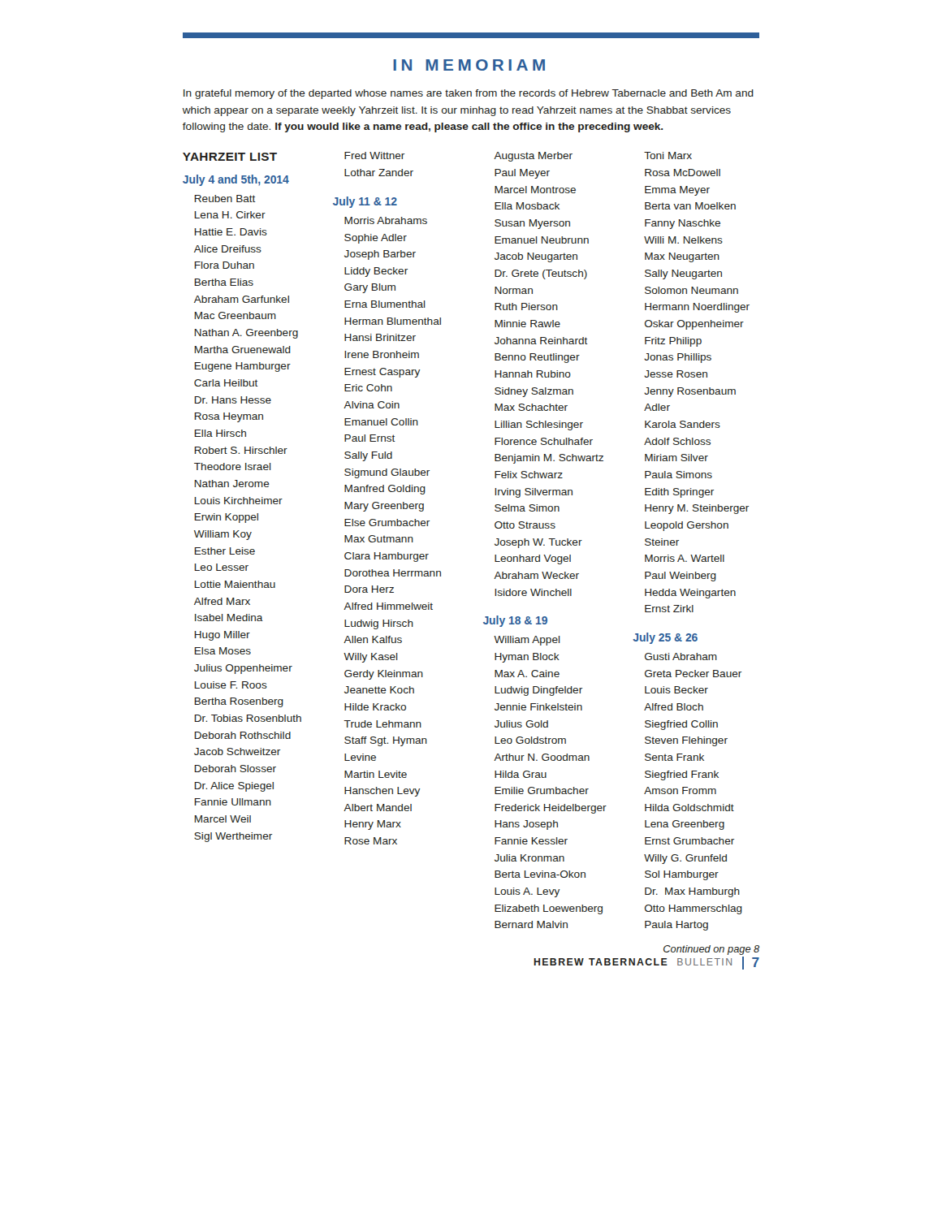IN MEMORIAM
In grateful memory of the departed whose names are taken from the records of Hebrew Tabernacle and Beth Am and which appear on a separate weekly Yahrzeit list. It is our minhag to read Yahrzeit names at the Shabbat services following the date. If you would like a name read, please call the office in the preceding week.
YAHRZEIT LIST
July 4 and 5th, 2014
Reuben Batt
Lena H. Cirker
Hattie E. Davis
Alice Dreifuss
Flora Duhan
Bertha Elias
Abraham Garfunkel
Mac Greenbaum
Nathan A. Greenberg
Martha Gruenewald
Eugene Hamburger
Carla Heilbut
Dr. Hans Hesse
Rosa Heyman
Ella Hirsch
Robert S. Hirschler
Theodore Israel
Nathan Jerome
Louis Kirchheimer
Erwin Koppel
William Koy
Esther Leise
Leo Lesser
Lottie Maienthau
Alfred Marx
Isabel Medina
Hugo Miller
Elsa Moses
Julius Oppenheimer
Louise F. Roos
Bertha Rosenberg
Dr. Tobias Rosenbluth
Deborah Rothschild
Jacob Schweitzer
Deborah Slosser
Dr. Alice Spiegel
Fannie Ullmann
Marcel Weil
Sigl Wertheimer
Fred Wittner
Lothar Zander
July 11 & 12
Morris Abrahams
Sophie Adler
Joseph Barber
Liddy Becker
Gary Blum
Erna Blumenthal
Herman Blumenthal
Hansi Brinitzer
Irene Bronheim
Ernest Caspary
Eric Cohn
Alvina Coin
Emanuel Collin
Paul Ernst
Sally Fuld
Sigmund Glauber
Manfred Golding
Mary Greenberg
Else Grumbacher
Max Gutmann
Clara Hamburger
Dorothea Herrmann
Dora Herz
Alfred Himmelweit
Ludwig Hirsch
Allen Kalfus
Willy Kasel
Gerdy Kleinman
Jeanette Koch
Hilde Kracko
Trude Lehmann
Staff Sgt. Hyman Levine
Martin Levite
Hanschen Levy
Albert Mandel
Henry Marx
Rose Marx
Augusta Merber
Paul Meyer
Marcel Montrose
Ella Mosback
Susan Myerson
Emanuel Neubrunn
Jacob Neugarten
Dr. Grete (Teutsch) Norman
Ruth Pierson
Minnie Rawle
Johanna Reinhardt
Benno Reutlinger
Hannah Rubino
Sidney Salzman
Max Schachter
Lillian Schlesinger
Florence Schulhafer
Benjamin M. Schwartz
Felix Schwarz
Irving Silverman
Selma Simon
Otto Strauss
Joseph W. Tucker
Leonhard Vogel
Abraham Wecker
Isidore Winchell
July 18 & 19
William Appel
Hyman Block
Max A. Caine
Ludwig Dingfelder
Jennie Finkelstein
Julius Gold
Leo Goldstrom
Arthur N. Goodman
Hilda Grau
Emilie Grumbacher
Frederick Heidelberger
Hans Joseph
Fannie Kessler
Julia Kronman
Berta Levina-Okon
Louis A. Levy
Elizabeth Loewenberg
Bernard Malvin
Toni Marx
Rosa McDowell
Emma Meyer
Berta van Moelken
Fanny Naschke
Willi M. Nelkens
Max Neugarten
Sally Neugarten
Solomon Neumann
Hermann Noerdlinger
Oskar Oppenheimer
Fritz Philipp
Jonas Phillips
Jesse Rosen
Jenny Rosenbaum Adler
Karola Sanders
Adolf Schloss
Miriam Silver
Paula Simons
Edith Springer
Henry M. Steinberger
Leopold Gershon Steiner
Morris A. Wartell
Paul Weinberg
Hedda Weingarten
Ernst Zirkl
July 25 & 26
Gusti Abraham
Greta Pecker Bauer
Louis Becker
Alfred Bloch
Siegfried Collin
Steven Flehinger
Senta Frank
Siegfried Frank
Amson Fromm
Hilda Goldschmidt
Lena Greenberg
Ernst Grumbacher
Willy G. Grunfeld
Sol Hamburger
Dr. Max Hamburgh
Otto Hammerschlag
Paula Hartog
Continued on page 8
HEBREW TABERNACLE BULLETIN 7